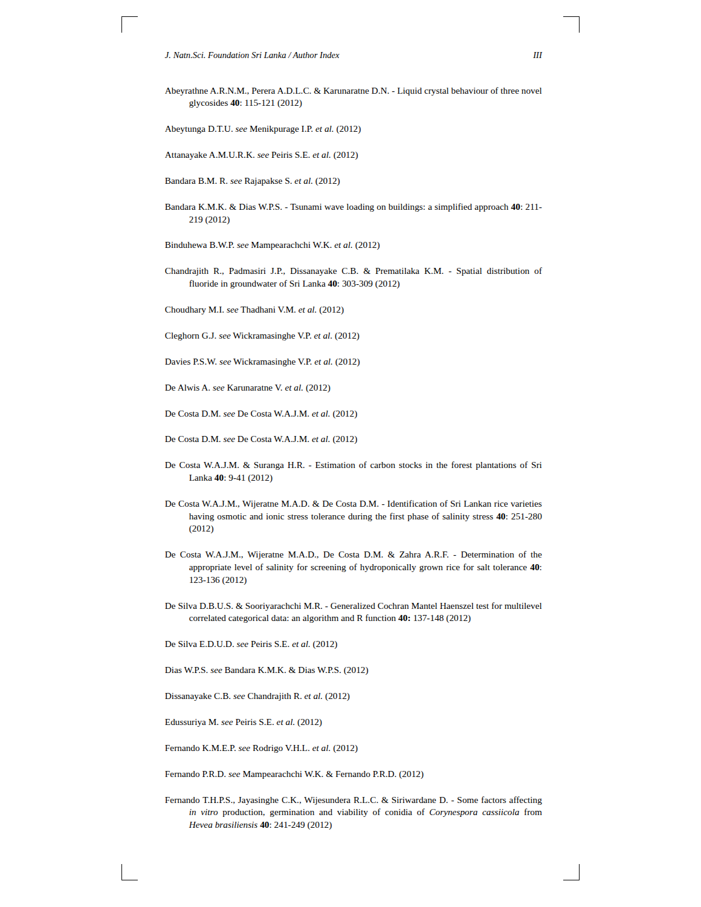J. Natn.Sci. Foundation Sri Lanka / Author Index III
Abeyrathne A.R.N.M., Perera A.D.L.C. & Karunaratne D.N. - Liquid crystal behaviour of three novel glycosides 40: 115-121 (2012)
Abeytunga D.T.U. see Menikpurage I.P. et al. (2012)
Attanayake A.M.U.R.K. see Peiris S.E. et al. (2012)
Bandara B.M. R. see Rajapakse S. et al. (2012)
Bandara K.M.K. & Dias W.P.S. - Tsunami wave loading on buildings: a simplified approach 40: 211-219 (2012)
Binduhewa B.W.P. see Mampearachchi W.K. et al. (2012)
Chandrajith R., Padmasiri J.P., Dissanayake C.B. & Prematilaka K.M. - Spatial distribution of fluoride in groundwater of Sri Lanka 40: 303-309 (2012)
Choudhary M.I. see Thadhani V.M. et al. (2012)
Cleghorn G.J. see Wickramasinghe V.P. et al. (2012)
Davies P.S.W. see Wickramasinghe V.P. et al. (2012)
De Alwis A. see Karunaratne V. et al. (2012)
De Costa D.M. see De Costa W.A.J.M. et al. (2012)
De Costa D.M. see De Costa W.A.J.M. et al. (2012)
De Costa W.A.J.M. & Suranga H.R. - Estimation of carbon stocks in the forest plantations of Sri Lanka 40: 9-41 (2012)
De Costa W.A.J.M., Wijeratne M.A.D. & De Costa D.M. - Identification of Sri Lankan rice varieties having osmotic and ionic stress tolerance during the first phase of salinity stress 40: 251-280 (2012)
De Costa W.A.J.M., Wijeratne M.A.D., De Costa D.M. & Zahra A.R.F. - Determination of the appropriate level of salinity for screening of hydroponically grown rice for salt tolerance 40: 123-136 (2012)
De Silva D.B.U.S. & Sooriyarachchi M.R. - Generalized Cochran Mantel Haenszel test for multilevel correlated categorical data: an algorithm and R function 40: 137-148 (2012)
De Silva E.D.U.D. see Peiris S.E. et al. (2012)
Dias W.P.S. see Bandara K.M.K. & Dias W.P.S. (2012)
Dissanayake C.B. see Chandrajith R. et al. (2012)
Edussuriya M. see Peiris S.E. et al. (2012)
Fernando K.M.E.P. see Rodrigo V.H.L. et al. (2012)
Fernando P.R.D. see Mampearachchi W.K. & Fernando P.R.D. (2012)
Fernando T.H.P.S., Jayasinghe C.K., Wijesundera R.L.C. & Siriwardane D. - Some factors affecting in vitro production, germination and viability of conidia of Corynespora cassiicola from Hevea brasiliensis 40: 241-249 (2012)